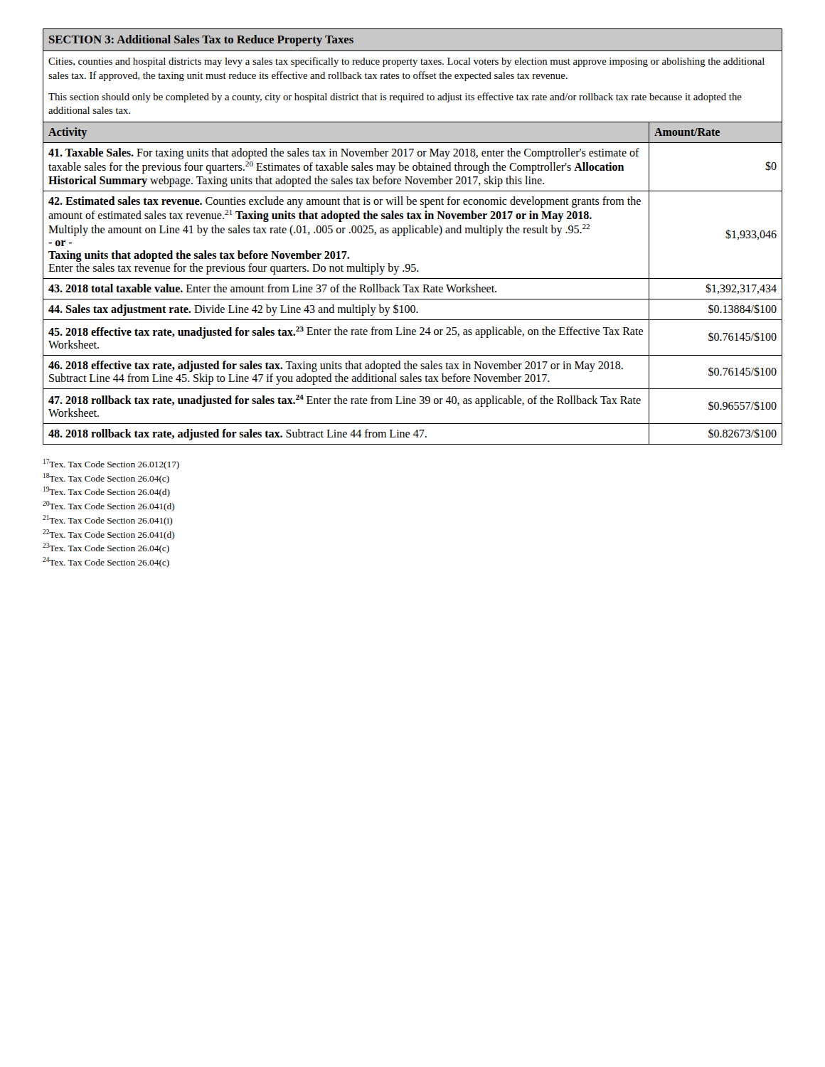| SECTION 3: Additional Sales Tax to Reduce Property Taxes |
| Cities, counties and hospital districts may levy a sales tax specifically to reduce property taxes. Local voters by election must approve imposing or abolishing the additional sales tax. If approved, the taxing unit must reduce its effective and rollback tax rates to offset the expected sales tax revenue. This section should only be completed by a county, city or hospital district that is required to adjust its effective tax rate and/or rollback tax rate because it adopted the additional sales tax. |
| Activity | Amount/Rate |
| 41. Taxable Sales. For taxing units that adopted the sales tax in November 2017 or May 2018, enter the Comptroller's estimate of taxable sales for the previous four quarters. 20 Estimates of taxable sales may be obtained through the Comptroller's Allocation Historical Summary webpage. Taxing units that adopted the sales tax before November 2017, skip this line. | $0 |
| 42. Estimated sales tax revenue. Counties exclude any amount that is or will be spent for economic development grants from the amount of estimated sales tax revenue. 21 Taxing units that adopted the sales tax in November 2017 or in May 2018. Multiply the amount on Line 41 by the sales tax rate (.01, .005 or .0025, as applicable) and multiply the result by .95. 22 - or - Taxing units that adopted the sales tax before November 2017. Enter the sales tax revenue for the previous four quarters. Do not multiply by .95. | $1,933,046 |
| 43. 2018 total taxable value. Enter the amount from Line 37 of the Rollback Tax Rate Worksheet. | $1,392,317,434 |
| 44. Sales tax adjustment rate. Divide Line 42 by Line 43 and multiply by $100. | $0.13884/$100 |
| 45. 2018 effective tax rate, unadjusted for sales tax. 23 Enter the rate from Line 24 or 25, as applicable, on the Effective Tax Rate Worksheet. | $0.76145/$100 |
| 46. 2018 effective tax rate, adjusted for sales tax. Taxing units that adopted the sales tax in November 2017 or in May 2018. Subtract Line 44 from Line 45. Skip to Line 47 if you adopted the additional sales tax before November 2017. | $0.76145/$100 |
| 47. 2018 rollback tax rate, unadjusted for sales tax. 24 Enter the rate from Line 39 or 40, as applicable, of the Rollback Tax Rate Worksheet. | $0.96557/$100 |
| 48. 2018 rollback tax rate, adjusted for sales tax. Subtract Line 44 from Line 47. | $0.82673/$100 |
17Tex. Tax Code Section 26.012(17)
18Tex. Tax Code Section 26.04(c)
19Tex. Tax Code Section 26.04(d)
20Tex. Tax Code Section 26.041(d)
21Tex. Tax Code Section 26.041(i)
22Tex. Tax Code Section 26.041(d)
23Tex. Tax Code Section 26.04(c)
24Tex. Tax Code Section 26.04(c)